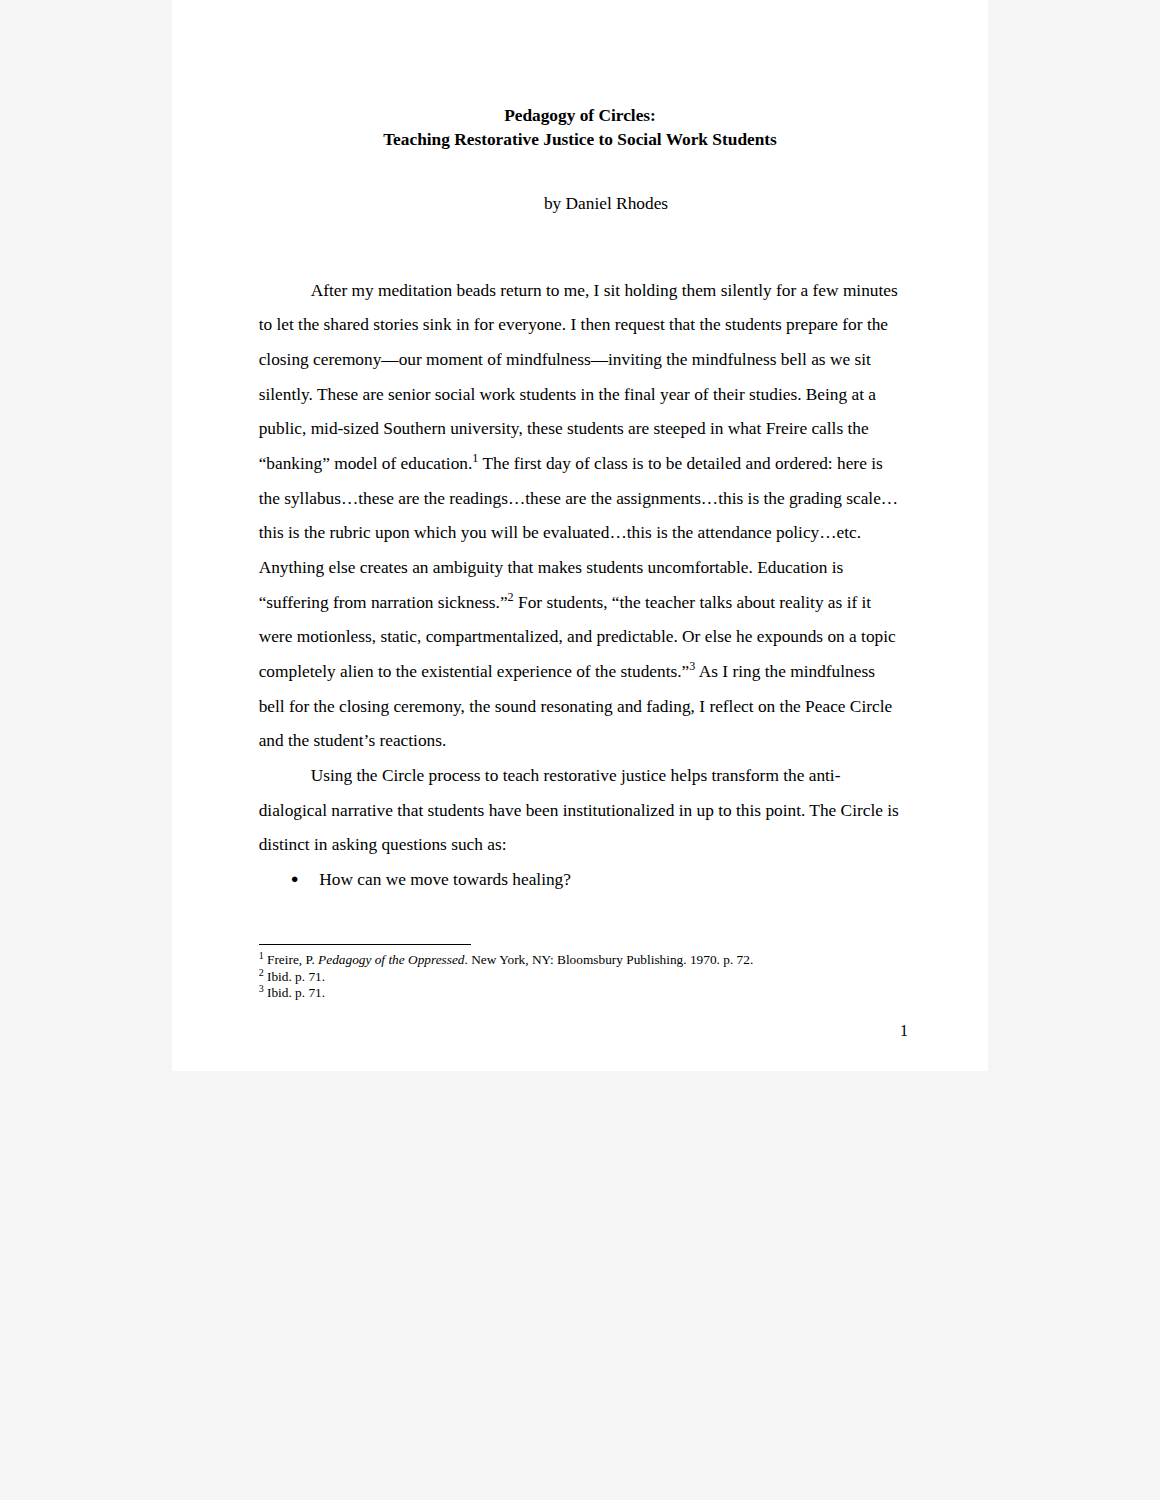Pedagogy of Circles: Teaching Restorative Justice to Social Work Students
by Daniel Rhodes
After my meditation beads return to me, I sit holding them silently for a few minutes to let the shared stories sink in for everyone. I then request that the students prepare for the closing ceremony—our moment of mindfulness—inviting the mindfulness bell as we sit silently. These are senior social work students in the final year of their studies. Being at a public, mid-sized Southern university, these students are steeped in what Freire calls the “banking” model of education.1 The first day of class is to be detailed and ordered: here is the syllabus…these are the readings…these are the assignments…this is the grading scale…this is the rubric upon which you will be evaluated…this is the attendance policy…etc. Anything else creates an ambiguity that makes students uncomfortable. Education is “suffering from narration sickness.”2 For students, “the teacher talks about reality as if it were motionless, static, compartmentalized, and predictable. Or else he expounds on a topic completely alien to the existential experience of the students.”3 As I ring the mindfulness bell for the closing ceremony, the sound resonating and fading, I reflect on the Peace Circle and the student’s reactions.
Using the Circle process to teach restorative justice helps transform the anti-dialogical narrative that students have been institutionalized in up to this point. The Circle is distinct in asking questions such as:
How can we move towards healing?
1 Freire, P. Pedagogy of the Oppressed. New York, NY: Bloomsbury Publishing. 1970. p. 72.
2 Ibid. p. 71.
3 Ibid. p. 71.
1